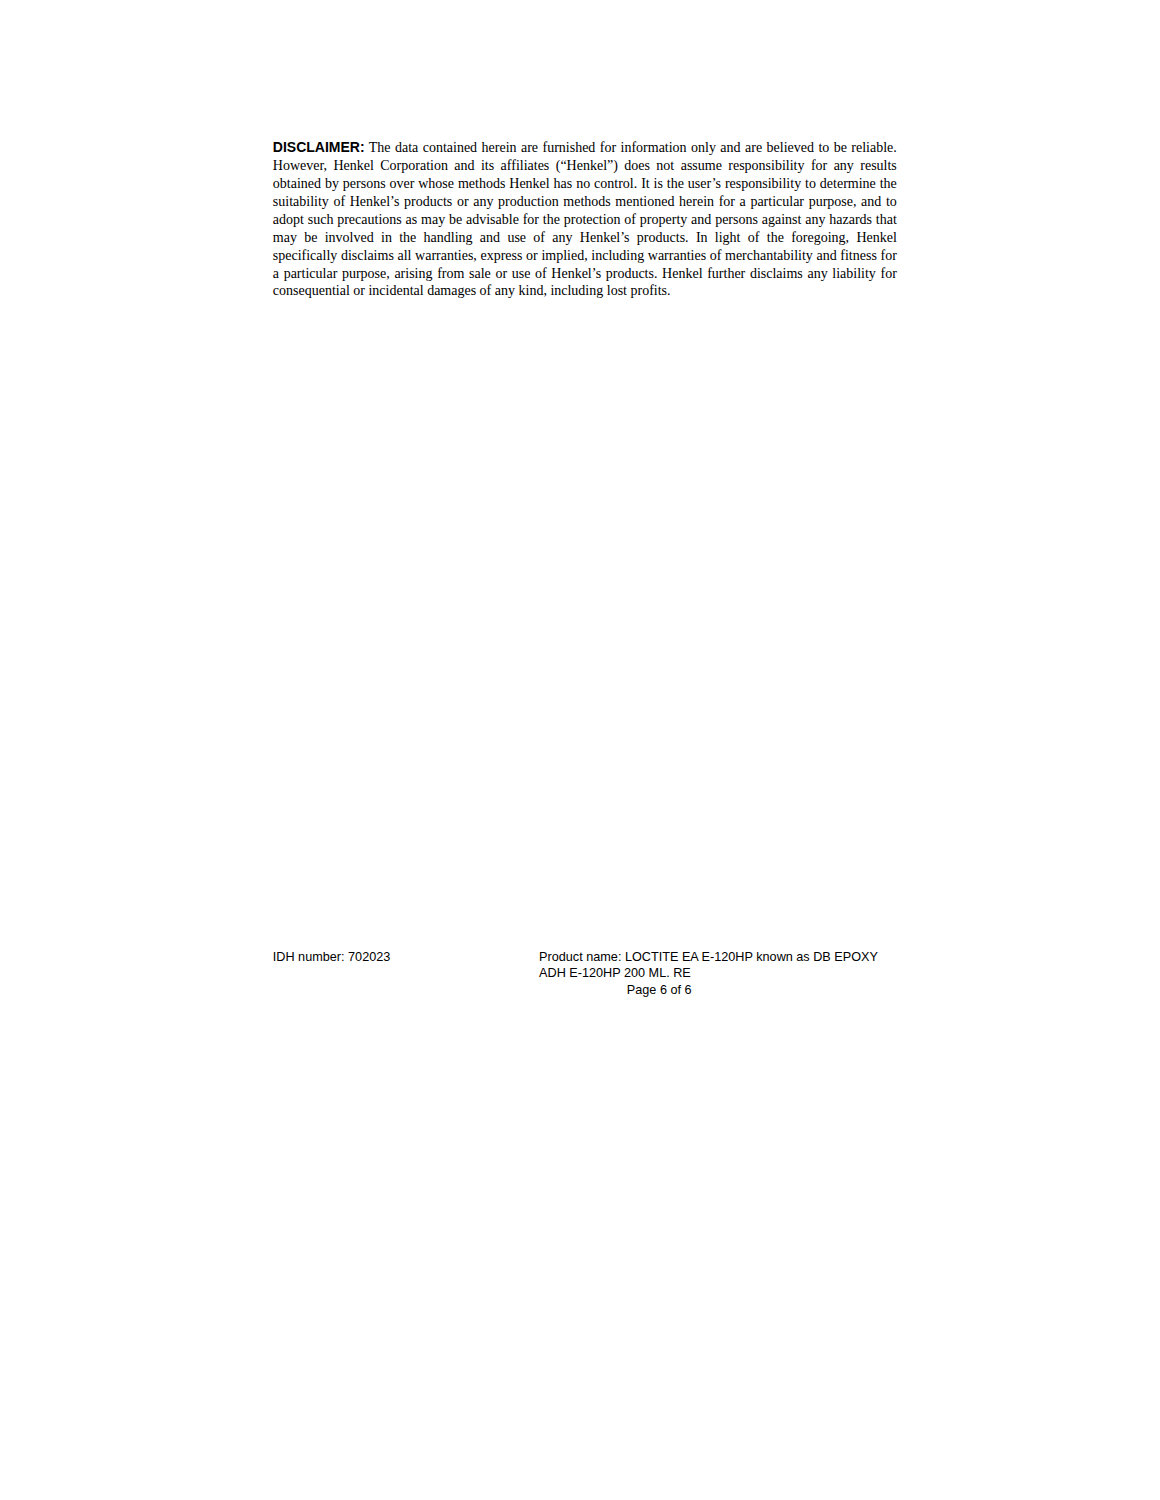DISCLAIMER: The data contained herein are furnished for information only and are believed to be reliable. However, Henkel Corporation and its affiliates (“Henkel”) does not assume responsibility for any results obtained by persons over whose methods Henkel has no control. It is the user’s responsibility to determine the suitability of Henkel’s products or any production methods mentioned herein for a particular purpose, and to adopt such precautions as may be advisable for the protection of property and persons against any hazards that may be involved in the handling and use of any Henkel’s products. In light of the foregoing, Henkel specifically disclaims all warranties, express or implied, including warranties of merchantability and fitness for a particular purpose, arising from sale or use of Henkel’s products. Henkel further disclaims any liability for consequential or incidental damages of any kind, including lost profits.
IDH number: 702023
Product name: LOCTITE EA E-120HP known as DB EPOXY ADH E-120HP 200 ML. RE
Page 6 of 6